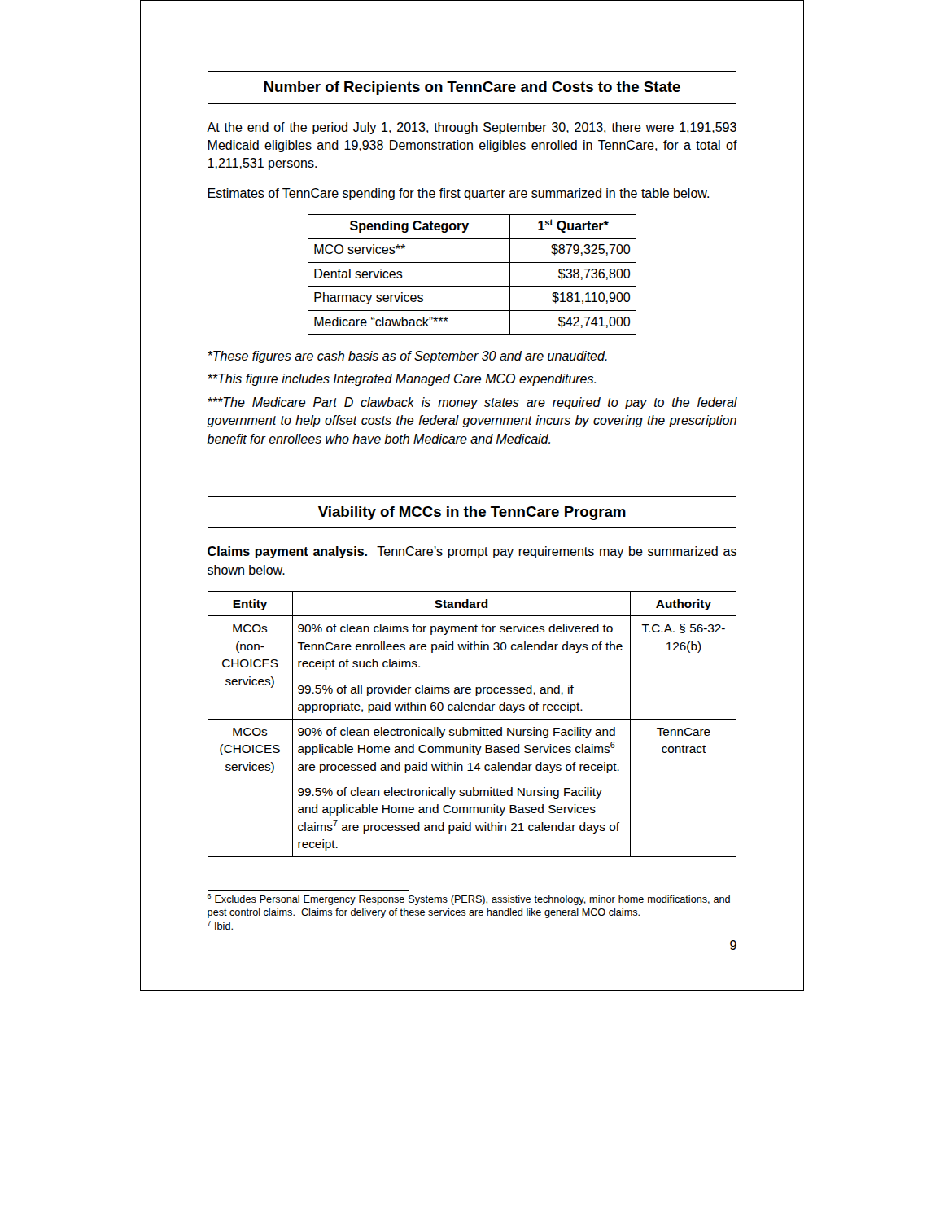Number of Recipients on TennCare and Costs to the State
At the end of the period July 1, 2013, through September 30, 2013, there were 1,191,593 Medicaid eligibles and 19,938 Demonstration eligibles enrolled in TennCare, for a total of 1,211,531 persons.
Estimates of TennCare spending for the first quarter are summarized in the table below.
| Spending Category | 1 st Quarter* |
| --- | --- |
| MCO services** | $879,325,700 |
| Dental services | $38,736,800 |
| Pharmacy services | $181,110,900 |
| Medicare “clawback”*** | $42,741,000 |
*These figures are cash basis as of September 30 and are unaudited.
**This figure includes Integrated Managed Care MCO expenditures.
***The Medicare Part D clawback is money states are required to pay to the federal government to help offset costs the federal government incurs by covering the prescription benefit for enrollees who have both Medicare and Medicaid.
Viability of MCCs in the TennCare Program
Claims payment analysis. TennCare’s prompt pay requirements may be summarized as shown below.
| Entity | Standard | Authority |
| --- | --- | --- |
| MCOs (non-CHOICES services) | 90% of clean claims for payment for services delivered to TennCare enrollees are paid within 30 calendar days of the receipt of such claims. 99.5% of all provider claims are processed, and, if appropriate, paid within 60 calendar days of receipt. | T.C.A. § 56-32-126(b) |
| MCOs (CHOICES services) | 90% of clean electronically submitted Nursing Facility and applicable Home and Community Based Services claims 6 are processed and paid within 14 calendar days of receipt. 99.5% of clean electronically submitted Nursing Facility and applicable Home and Community Based Services claims 7 are processed and paid within 21 calendar days of receipt. | TennCare contract |
6 Excludes Personal Emergency Response Systems (PERS), assistive technology, minor home modifications, and pest control claims. Claims for delivery of these services are handled like general MCO claims.
7 Ibid.
9